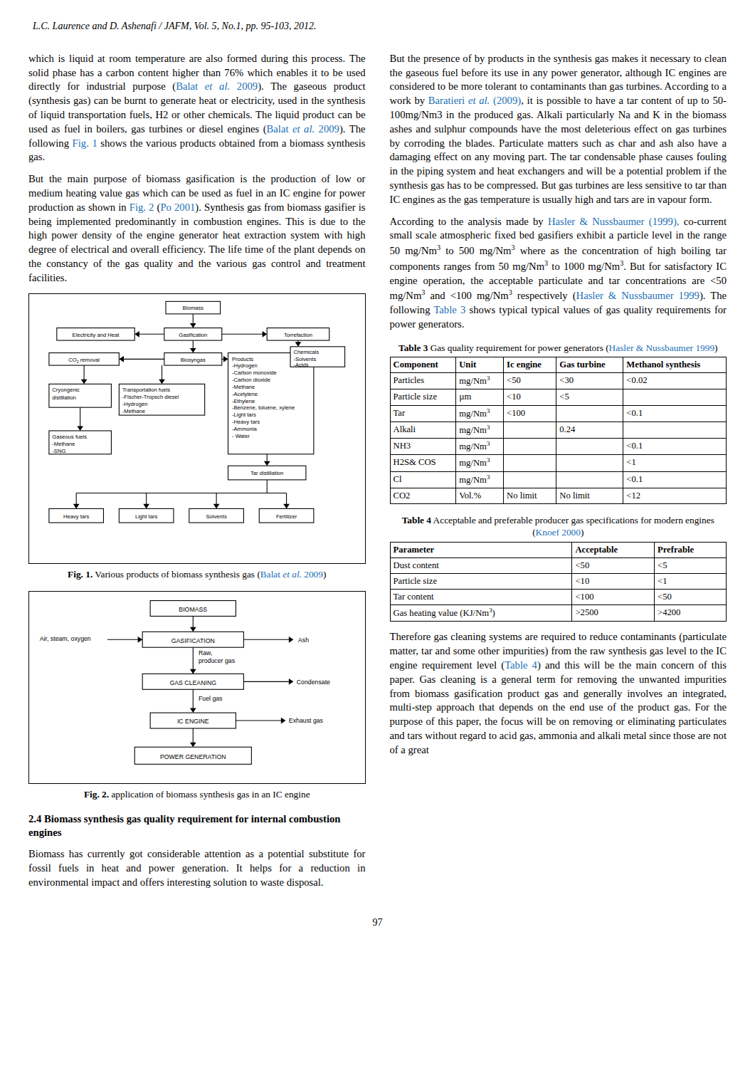L.C. Laurence and D. Ashenafi / JAFM, Vol. 5, No.1, pp. 95-103, 2012.
which is liquid at room temperature are also formed during this process. The solid phase has a carbon content higher than 76% which enables it to be used directly for industrial purpose (Balat et al. 2009). The gaseous product (synthesis gas) can be burnt to generate heat or electricity, used in the synthesis of liquid transportation fuels, H2 or other chemicals. The liquid product can be used as fuel in boilers, gas turbines or diesel engines (Balat et al. 2009). The following Fig. 1 shows the various products obtained from a biomass synthesis gas.
But the main purpose of biomass gasification is the production of low or medium heating value gas which can be used as fuel in an IC engine for power production as shown in Fig. 2 (Po 2001). Synthesis gas from biomass gasifier is being implemented predominantly in combustion engines. This is due to the high power density of the engine generator heat extraction system with high degree of electrical and overall efficiency. The life time of the plant depends on the constancy of the gas quality and the various gas control and treatment facilities.
Biomass Gasification Electricity and Heat Torrefaction Biosyngas CO2 removal Products -Hydrogen -Carbon monoxide -Carbon dioxide -Methane -Acetylene -Ethylene -Benzene, toluene, xylene -Light tars -Heavy tars -Ammonia - Water Chemicals -Solvents -Acids Cryongenic distillation Transportation fuels -Fischer-Tropsch diesel -Hydrogen -Methane Gaseous fuels -Methane -SNG Tar distillation Heavy tars Light tars Solvents Fertilizer
Fig. 1. Various products of biomass synthesis gas (Balat et al. 2009)
BIOMASS GASIFICATION Air, steam, oxygen Ash Raw, producer gas GAS CLEANING Condensate Fuel gas IC ENGINE Exhaust gas POWER GENERATION
Fig. 2. application of biomass synthesis gas in an IC engine
2.4 Biomass synthesis gas quality requirement for internal combustion engines
Biomass has currently got considerable attention as a potential substitute for fossil fuels in heat and power generation. It helps for a reduction in environmental impact and offers interesting solution to waste disposal.
But the presence of by products in the synthesis gas makes it necessary to clean the gaseous fuel before its use in any power generator, although IC engines are considered to be more tolerant to contaminants than gas turbines. According to a work by Baratieri et al. (2009), it is possible to have a tar content of up to 50-100mg/Nm3 in the produced gas. Alkali particularly Na and K in the biomass ashes and sulphur compounds have the most deleterious effect on gas turbines by corroding the blades. Particulate matters such as char and ash also have a damaging effect on any moving part. The tar condensable phase causes fouling in the piping system and heat exchangers and will be a potential problem if the synthesis gas has to be compressed. But gas turbines are less sensitive to tar than IC engines as the gas temperature is usually high and tars are in vapour form.
According to the analysis made by Hasler & Nussbaumer (1999), co-current small scale atmospheric fixed bed gasifiers exhibit a particle level in the range 50 mg/Nm3 to 500 mg/Nm3 where as the concentration of high boiling tar components ranges from 50 mg/Nm3 to 1000 mg/Nm3. But for satisfactory IC engine operation, the acceptable particulate and tar concentrations are <50 mg/Nm3 and <100 mg/Nm3 respectively (Hasler & Nussbaumer 1999). The following Table 3 shows typical typical values of gas quality requirements for power generators.
Table 3 Gas quality requirement for power generators (Hasler & Nussbaumer 1999)
| Component | Unit | Ic engine | Gas turbine | Methanol synthesis |
| --- | --- | --- | --- | --- |
| Particles | mg/Nm 3 | <50 | <30 | <0.02 |
| Particle size | µm | <10 | <5 | |
| Tar | mg/Nm 3 | <100 | | <0.1 |
| Alkali | mg/Nm 3 | | 0.24 | |
| NH3 | mg/Nm 3 | | | <0.1 |
| H2S& COS | mg/Nm 3 | | | <1 |
| Cl | mg/Nm 3 | | | <0.1 |
| CO2 | Vol.% | No limit | No limit | <12 |
Table 4 Acceptable and preferable producer gas specifications for modern engines (Knoef 2000)
| Parameter | Acceptable | Prefrable |
| --- | --- | --- |
| Dust content | <50 | <5 |
| Particle size | <10 | <1 |
| Tar content | <100 | <50 |
| Gas heating value (KJ/Nm 3 ) | >2500 | >4200 |
Therefore gas cleaning systems are required to reduce contaminants (particulate matter, tar and some other impurities) from the raw synthesis gas level to the IC engine requirement level (Table 4) and this will be the main concern of this paper. Gas cleaning is a general term for removing the unwanted impurities from biomass gasification product gas and generally involves an integrated, multi-step approach that depends on the end use of the product gas. For the purpose of this paper, the focus will be on removing or eliminating particulates and tars without regard to acid gas, ammonia and alkali metal since those are not of a great
97